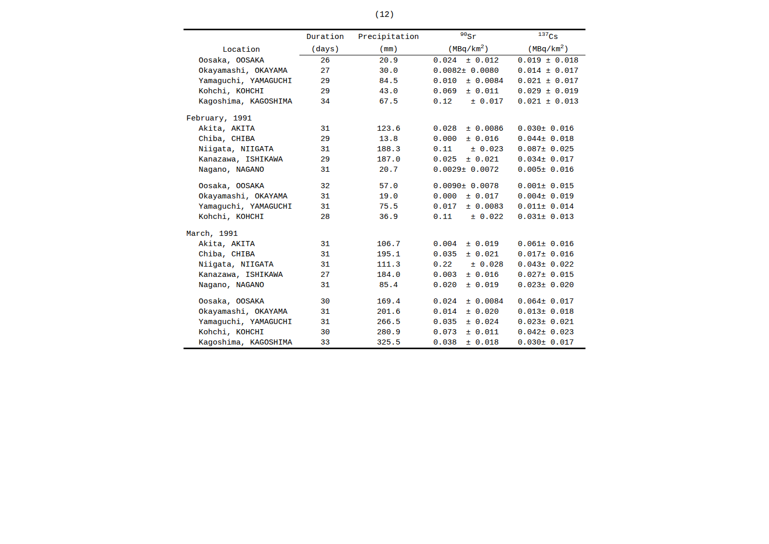(12)
| Location | Duration | Precipitation | 90 Sr | 137 Cs |
| --- | --- | --- | --- | --- |
| (days) | (mm) | (MBq/km 2 ) | (MBq/km 2 ) |
| Oosaka, OOSAKA | 26 | 20.9 | 0.024 ± 0.012 | 0.019 ± 0.018 |
| Okayamashi, OKAYAMA | 27 | 30.0 | 0.0082± 0.0080 | 0.014 ± 0.017 |
| Yamaguchi, YAMAGUCHI | 29 | 84.5 | 0.010 ± 0.0084 | 0.021 ± 0.017 |
| Kohchi, KOHCHI | 29 | 43.0 | 0.069 ± 0.011 | 0.029 ± 0.019 |
| Kagoshima, KAGOSHIMA | 34 | 67.5 | 0.12 ± 0.017 | 0.021 ± 0.013 |
| February, 1991 |
| Akita, AKITA | 31 | 123.6 | 0.028 ± 0.0086 | 0.030± 0.016 |
| Chiba, CHIBA | 29 | 13.8 | 0.000 ± 0.016 | 0.044± 0.018 |
| Niigata, NIIGATA | 31 | 188.3 | 0.11 ± 0.023 | 0.087± 0.025 |
| Kanazawa, ISHIKAWA | 29 | 187.0 | 0.025 ± 0.021 | 0.034± 0.017 |
| Nagano, NAGANO | 31 | 20.7 | 0.0029± 0.0072 | 0.005± 0.016 |
| Oosaka, OOSAKA | 32 | 57.0 | 0.0090± 0.0078 | 0.001± 0.015 |
| Okayamashi, OKAYAMA | 31 | 19.0 | 0.000 ± 0.017 | 0.004± 0.019 |
| Yamaguchi, YAMAGUCHI | 31 | 75.5 | 0.017 ± 0.0083 | 0.011± 0.014 |
| Kohchi, KOHCHI | 28 | 36.9 | 0.11 ± 0.022 | 0.031± 0.013 |
| March, 1991 |
| Akita, AKITA | 31 | 106.7 | 0.004 ± 0.019 | 0.061± 0.016 |
| Chiba, CHIBA | 31 | 195.1 | 0.035 ± 0.021 | 0.017± 0.016 |
| Niigata, NIIGATA | 31 | 111.3 | 0.22 ± 0.028 | 0.043± 0.022 |
| Kanazawa, ISHIKAWA | 27 | 184.0 | 0.003 ± 0.016 | 0.027± 0.015 |
| Nagano, NAGANO | 31 | 85.4 | 0.020 ± 0.019 | 0.023± 0.020 |
| Oosaka, OOSAKA | 30 | 169.4 | 0.024 ± 0.0084 | 0.064± 0.017 |
| Okayamashi, OKAYAMA | 31 | 201.6 | 0.014 ± 0.020 | 0.013± 0.018 |
| Yamaguchi, YAMAGUCHI | 31 | 266.5 | 0.035 ± 0.024 | 0.023± 0.021 |
| Kohchi, KOHCHI | 30 | 280.9 | 0.073 ± 0.011 | 0.042± 0.023 |
| Kagoshima, KAGOSHIMA | 33 | 325.5 | 0.038 ± 0.018 | 0.030± 0.017 |